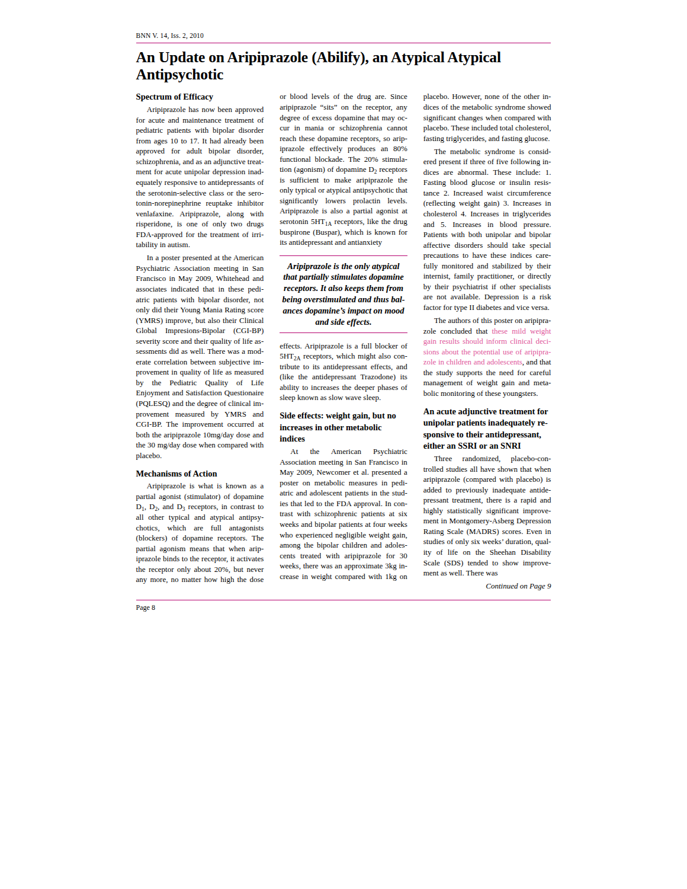BNN V. 14, Iss. 2, 2010
An Update on Aripiprazole (Abilify), an Atypical Atypical Antipsychotic
Spectrum of Efficacy
Aripiprazole has now been approved for acute and maintenance treatment of pediatric patients with bipolar disorder from ages 10 to 17. It had already been approved for adult bipolar disorder, schizophrenia, and as an adjunctive treatment for acute unipolar depression inadequately responsive to antidepressants of the serotonin-selective class or the serotonin-norepinephrine reuptake inhibitor venlafaxine. Aripiprazole, along with risperidone, is one of only two drugs FDA-approved for the treatment of irritability in autism.
In a poster presented at the American Psychiatric Association meeting in San Francisco in May 2009, Whitehead and associates indicated that in these pediatric patients with bipolar disorder, not only did their Young Mania Rating score (YMRS) improve, but also their Clinical Global Impresions-Bipolar (CGI-BP) severity score and their quality of life assessments did as well. There was a moderate correlation between subjective improvement in quality of life as measured by the Pediatric Quality of Life Enjoyment and Satisfaction Questionaire (PQLESQ) and the degree of clinical improvement measured by YMRS and CGI-BP. The improvement occurred at both the aripiprazole 10mg/day dose and the 30 mg/day dose when compared with placebo.
Mechanisms of Action
Aripiprazole is what is known as a partial agonist (stimulator) of dopamine D1, D2, and D3 receptors, in contrast to all other typical and atypical antipsychotics, which are full antagonists (blockers) of dopamine receptors. The partial agonism means that when aripiprazole binds to the receptor, it activates the receptor only about 20%, but never any more, no matter how high the dose or blood levels of the drug are. Since aripiprazole “sits” on the receptor, any degree of excess dopamine that may occur in mania or schizophrenia cannot reach these dopamine receptors, so aripiprazole effectively produces an 80% functional blockade. The 20% stimulation (agonism) of dopamine D2 receptors is sufficient to make aripiprazole the only typical or atypical antipsychotic that significantly lowers prolactin levels. Aripiprazole is also a partial agonist at serotonin 5HT1A receptors, like the drug buspirone (Buspar), which is known for its antidepressant and antianxiety
Aripiprazole is the only atypical that partially stimulates dopamine receptors. It also keeps them from being overstimulated and thus balances dopamine’s impact on mood and side effects.
effects. Aripiprazole is a full blocker of 5HT2A receptors, which might also contribute to its antidepressant effects, and (like the antidepressant Trazodone) its ability to increases the deeper phases of sleep known as slow wave sleep.
Side effects: weight gain, but no increases in other metabolic indices
At the American Psychiatric Association meeting in San Francisco in May 2009, Newcomer et al. presented a poster on metabolic measures in pediatric and adolescent patients in the studies that led to the FDA approval. In contrast with schizophrenic patients at six weeks and bipolar patients at four weeks who experienced negligible weight gain, among the bipolar children and adolescents treated with aripiprazole for 30 weeks, there was an approximate 3kg increase in weight compared with 1kg on placebo. However, none of the other indices of the metabolic syndrome showed significant changes when compared with placebo. These included total cholesterol, fasting triglycerides, and fasting glucose.
The metabolic syndrome is considered present if three of five following indices are abnormal. These include: 1. Fasting blood glucose or insulin resistance 2. Increased waist circumference (reflecting weight gain) 3. Increases in cholesterol 4. Increases in triglycerides and 5. Increases in blood pressure. Patients with both unipolar and bipolar affective disorders should take special precautions to have these indices carefully monitored and stabilized by their internist, family practitioner, or directly by their psychiatrist if other specialists are not available. Depression is a risk factor for type II diabetes and vice versa.
The authors of this poster on aripiprazole concluded that these mild weight gain results should inform clinical decisions about the potential use of aripiprazole in children and adolescents, and that the study supports the need for careful management of weight gain and metabolic monitoring of these youngsters.
An acute adjunctive treatment for unipolar patients inadequately responsive to their antidepressant, either an SSRI or an SNRI
Three randomized, placebo-controlled studies all have shown that when aripiprazole (compared with placebo) is added to previously inadequate antidepressant treatment, there is a rapid and highly statistically significant improvement in Montgomery-Asberg Depression Rating Scale (MADRS) scores. Even in studies of only six weeks’ duration, quality of life on the Sheehan Disability Scale (SDS) tended to show improvement as well. There was
Continued on Page 9
Page 8